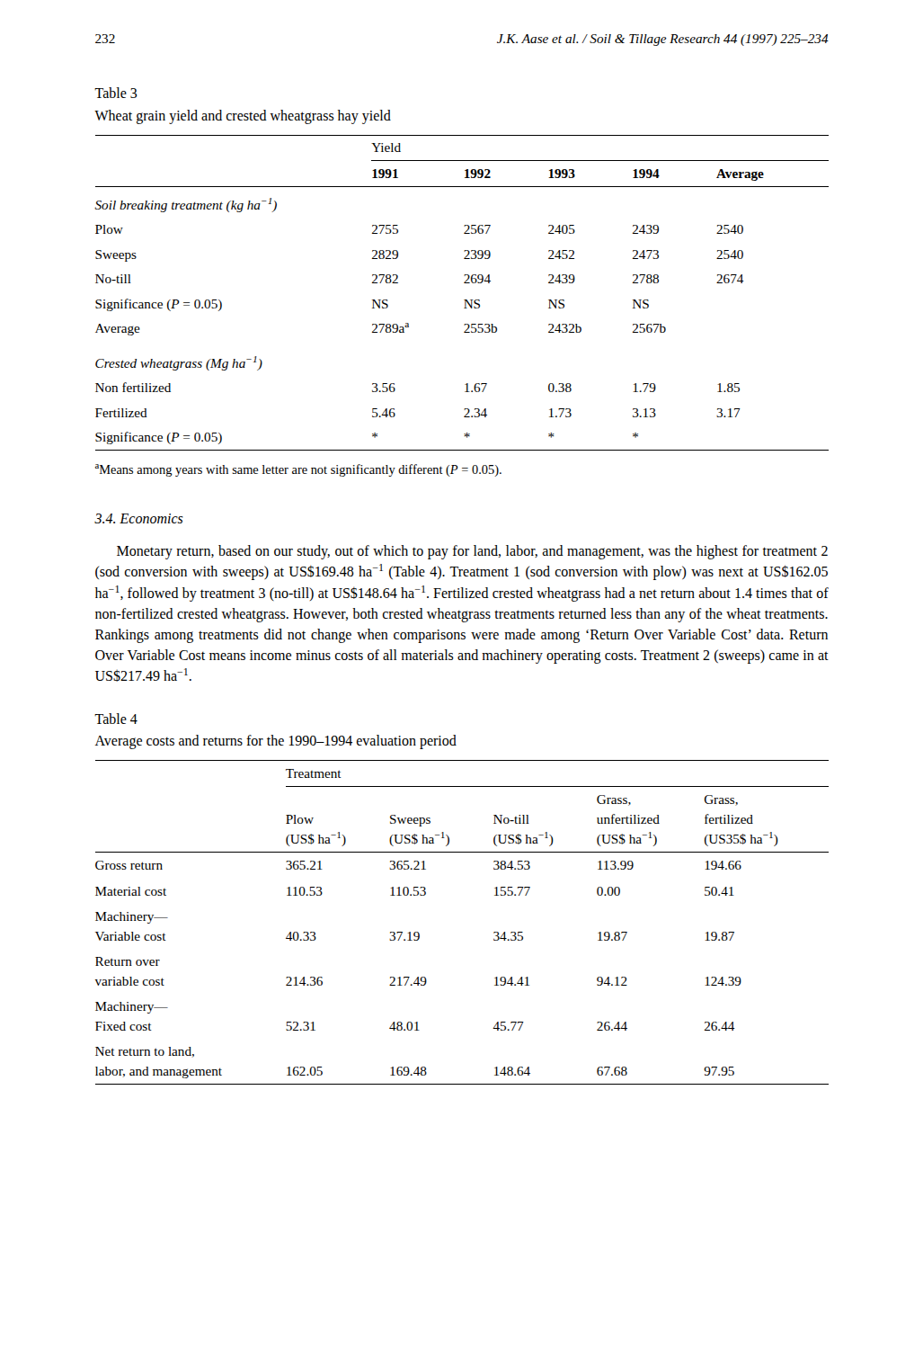232 J.K. Aase et al. / Soil & Tillage Research 44 (1997) 225–234
Table 3
Wheat grain yield and crested wheatgrass hay yield
| | Yield |
| --- | --- |
| | 1991 | 1992 | 1993 | 1994 | Average |
| Soil breaking treatment (kg ha −1 ) |
| Plow | 2755 | 2567 | 2405 | 2439 | 2540 |
| Sweeps | 2829 | 2399 | 2452 | 2473 | 2540 |
| No-till | 2782 | 2694 | 2439 | 2788 | 2674 |
| Significance ( P = 0.05) | NS | NS | NS | NS | |
| Average | 2789a a | 2553b | 2432b | 2567b | |
| Crested wheatgrass (Mg ha −1 ) |
| Non fertilized | 3.56 | 1.67 | 0.38 | 1.79 | 1.85 |
| Fertilized | 5.46 | 2.34 | 1.73 | 3.13 | 3.17 |
| Significance ( P = 0.05) | * | * | * | * | |
aMeans among years with same letter are not significantly different (P = 0.05).
3.4. Economics
Monetary return, based on our study, out of which to pay for land, labor, and management, was the highest for treatment 2 (sod conversion with sweeps) at US$169.48 ha−1 (Table 4). Treatment 1 (sod conversion with plow) was next at US$162.05 ha−1, followed by treatment 3 (no-till) at US$148.64 ha−1. Fertilized crested wheatgrass had a net return about 1.4 times that of non-fertilized crested wheatgrass. However, both crested wheatgrass treatments returned less than any of the wheat treatments. Rankings among treatments did not change when comparisons were made among ‘Return Over Variable Cost’ data. Return Over Variable Cost means income minus costs of all materials and machinery operating costs. Treatment 2 (sweeps) came in at US$217.49 ha−1.
Table 4
Average costs and returns for the 1990–1994 evaluation period
| | Treatment |
| --- | --- |
| | Plow (US$ ha −1 ) | Sweeps (US$ ha −1 ) | No-till (US$ ha −1 ) | Grass, unfertilized (US$ ha −1 ) | Grass, fertilized (US35$ ha −1 ) |
| Gross return | 365.21 | 365.21 | 384.53 | 113.99 | 194.66 |
| Material cost | 110.53 | 110.53 | 155.77 | 0.00 | 50.41 |
| Machinery— Variable cost | 40.33 | 37.19 | 34.35 | 19.87 | 19.87 |
| Return over variable cost | 214.36 | 217.49 | 194.41 | 94.12 | 124.39 |
| Machinery— Fixed cost | 52.31 | 48.01 | 45.77 | 26.44 | 26.44 |
| Net return to land, labor, and management | 162.05 | 169.48 | 148.64 | 67.68 | 97.95 |